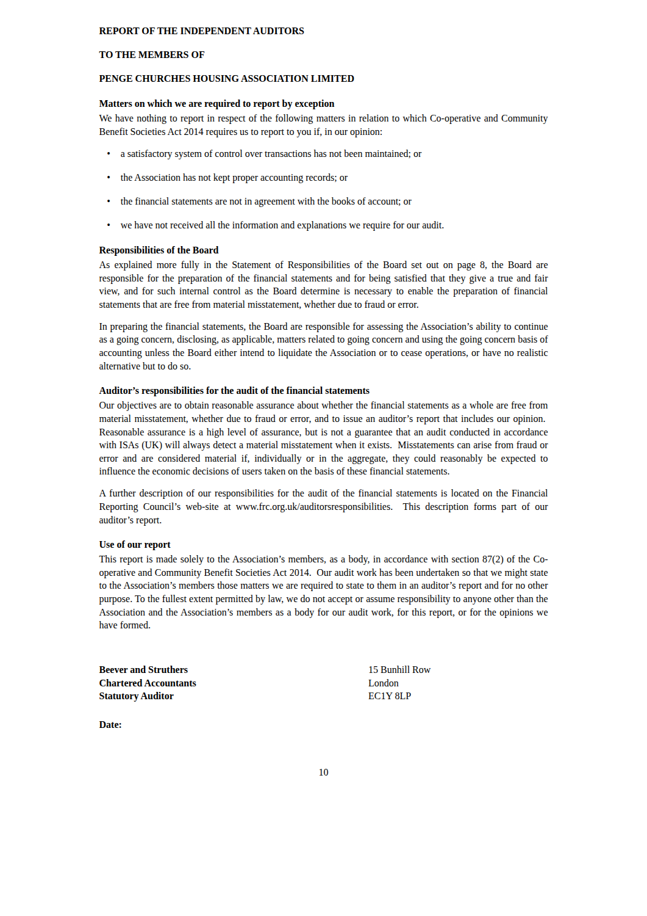REPORT OF THE INDEPENDENT AUDITORS
TO THE MEMBERS OF
PENGE CHURCHES HOUSING ASSOCIATION LIMITED
Matters on which we are required to report by exception
We have nothing to report in respect of the following matters in relation to which Co-operative and Community Benefit Societies Act 2014 requires us to report to you if, in our opinion:
a satisfactory system of control over transactions has not been maintained; or
the Association has not kept proper accounting records; or
the financial statements are not in agreement with the books of account; or
we have not received all the information and explanations we require for our audit.
Responsibilities of the Board
As explained more fully in the Statement of Responsibilities of the Board set out on page 8, the Board are responsible for the preparation of the financial statements and for being satisfied that they give a true and fair view, and for such internal control as the Board determine is necessary to enable the preparation of financial statements that are free from material misstatement, whether due to fraud or error.
In preparing the financial statements, the Board are responsible for assessing the Association’s ability to continue as a going concern, disclosing, as applicable, matters related to going concern and using the going concern basis of accounting unless the Board either intend to liquidate the Association or to cease operations, or have no realistic alternative but to do so.
Auditor’s responsibilities for the audit of the financial statements
Our objectives are to obtain reasonable assurance about whether the financial statements as a whole are free from material misstatement, whether due to fraud or error, and to issue an auditor’s report that includes our opinion. Reasonable assurance is a high level of assurance, but is not a guarantee that an audit conducted in accordance with ISAs (UK) will always detect a material misstatement when it exists. Misstatements can arise from fraud or error and are considered material if, individually or in the aggregate, they could reasonably be expected to influence the economic decisions of users taken on the basis of these financial statements.
A further description of our responsibilities for the audit of the financial statements is located on the Financial Reporting Council’s web-site at www.frc.org.uk/auditorsresponsibilities. This description forms part of our auditor’s report.
Use of our report
This report is made solely to the Association’s members, as a body, in accordance with section 87(2) of the Co-operative and Community Benefit Societies Act 2014. Our audit work has been undertaken so that we might state to the Association’s members those matters we are required to state to them in an auditor’s report and for no other purpose. To the fullest extent permitted by law, we do not accept or assume responsibility to anyone other than the Association and the Association’s members as a body for our audit work, for this report, or for the opinions we have formed.
| Beever and Struthers | 15 Bunhill Row |
| Chartered Accountants | London |
| Statutory Auditor | EC1Y 8LP |
Date:
10